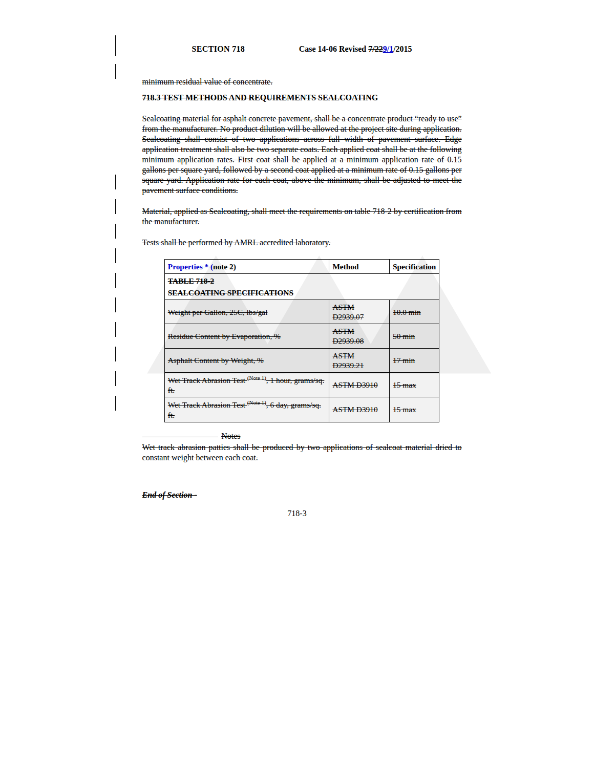SECTION 718 Case 14-06 Revised 7/229/1/2015
minimum residual value of concentrate.
718.3 TEST METHODS AND REQUIREMENTS SEALCOATING
Sealcoating material for asphalt concrete pavement, shall be a concentrate product “ready to use” from the manufacturer. No product dilution will be allowed at the project site during application. Sealcoating shall consist of two applications across full width of pavement surface. Edge application treatment shall also be two separate coats. Each applied coat shall be at the following minimum application rates. First coat shall be applied at a minimum application rate of 0.15 gallons per square yard, followed by a second coat applied at a minimum rate of 0.15 gallons per square yard. Application rate for each coat, above the minimum, shall be adjusted to meet the pavement surface conditions.
Material, applied as Sealcoating, shall meet the requirements on table 718-2 by certification from the manufacturer.
Tests shall be performed by AMRL accredited laboratory.
| TABLE 718-2 |
| SEALCOATING SPECIFICATIONS |
| Properties * ( note 2) | Method | Specification |
| Weight per Gallon, 25C, lbs/gal | ASTM D2939.07 | 10.0 min |
| Residue Content by Evaporation, % | ASTM D2939.08 | 50 min |
| Asphalt Content by Weight, % | ASTM D2939.21 | 17 min |
| Wet Track Abrasion Test (Note 1) , 1 hour, grams/sq. ft. | ASTM D3910 | 15 max |
| Wet Track Abrasion Test (Note 1) , 6 day, grams/sq. ft. | ASTM D3910 | 15 max |
Notes
Wet track abrasion patties shall be produced by two applications of sealcoat material dried to constant weight between each coat.
End of Section -
718-3